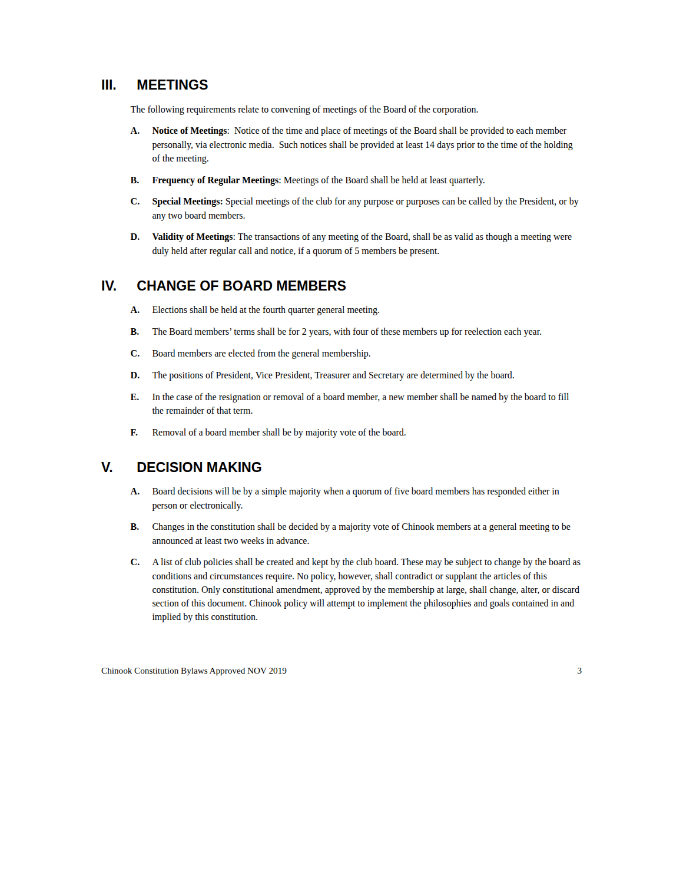III. MEETINGS
The following requirements relate to convening of meetings of the Board of the corporation.
Notice of Meetings: Notice of the time and place of meetings of the Board shall be provided to each member personally, via electronic media. Such notices shall be provided at least 14 days prior to the time of the holding of the meeting.
Frequency of Regular Meetings: Meetings of the Board shall be held at least quarterly.
Special Meetings: Special meetings of the club for any purpose or purposes can be called by the President, or by any two board members.
Validity of Meetings: The transactions of any meeting of the Board, shall be as valid as though a meeting were duly held after regular call and notice, if a quorum of 5 members be present.
IV. CHANGE OF BOARD MEMBERS
Elections shall be held at the fourth quarter general meeting.
The Board members’ terms shall be for 2 years, with four of these members up for reelection each year.
Board members are elected from the general membership.
The positions of President, Vice President, Treasurer and Secretary are determined by the board.
In the case of the resignation or removal of a board member, a new member shall be named by the board to fill the remainder of that term.
Removal of a board member shall be by majority vote of the board.
V. DECISION MAKING
Board decisions will be by a simple majority when a quorum of five board members has responded either in person or electronically.
Changes in the constitution shall be decided by a majority vote of Chinook members at a general meeting to be announced at least two weeks in advance.
A list of club policies shall be created and kept by the club board. These may be subject to change by the board as conditions and circumstances require. No policy, however, shall contradict or supplant the articles of this constitution. Only constitutional amendment, approved by the membership at large, shall change, alter, or discard section of this document. Chinook policy will attempt to implement the philosophies and goals contained in and implied by this constitution.
Chinook Constitution Bylaws Approved NOV 2019 3